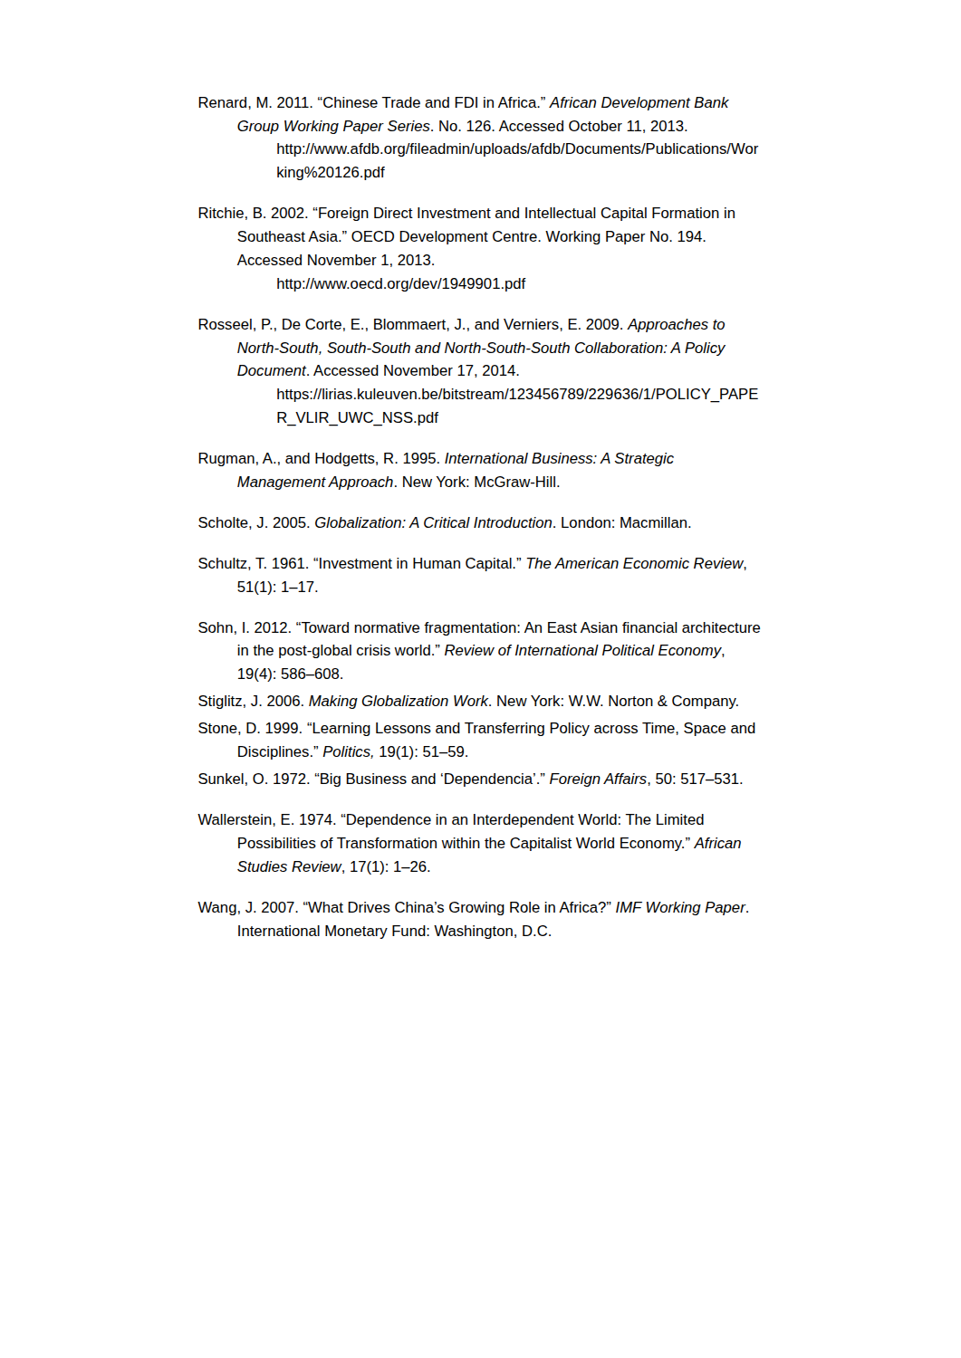Renard, M. 2011. “Chinese Trade and FDI in Africa.” African Development Bank Group Working Paper Series. No. 126. Accessed October 11, 2013. http://www.afdb.org/fileadmin/uploads/afdb/Documents/Publications/Working%20126.pdf
Ritchie, B. 2002. “Foreign Direct Investment and Intellectual Capital Formation in Southeast Asia.” OECD Development Centre. Working Paper No. 194. Accessed November 1, 2013. http://www.oecd.org/dev/1949901.pdf
Rosseel, P., De Corte, E., Blommaert, J., and Verniers, E. 2009. Approaches to North-South, South-South and North-South-South Collaboration: A Policy Document. Accessed November 17, 2014. https://lirias.kuleuven.be/bitstream/123456789/229636/1/POLICY_PAPER_VLIR_UWC_NSS.pdf
Rugman, A., and Hodgetts, R. 1995. International Business: A Strategic Management Approach. New York: McGraw-Hill.
Scholte, J. 2005. Globalization: A Critical Introduction. London: Macmillan.
Schultz, T. 1961. “Investment in Human Capital.” The American Economic Review, 51(1): 1–17.
Sohn, I. 2012. “Toward normative fragmentation: An East Asian financial architecture in the post-global crisis world.” Review of International Political Economy, 19(4): 586–608.
Stiglitz, J. 2006. Making Globalization Work. New York: W.W. Norton & Company.
Stone, D. 1999. “Learning Lessons and Transferring Policy across Time, Space and Disciplines.” Politics, 19(1): 51–59.
Sunkel, O. 1972. “Big Business and ‘Dependencia’.” Foreign Affairs, 50: 517–531.
Wallerstein, E. 1974. “Dependence in an Interdependent World: The Limited Possibilities of Transformation within the Capitalist World Economy.” African Studies Review, 17(1): 1–26.
Wang, J. 2007. “What Drives China’s Growing Role in Africa?” IMF Working Paper. International Monetary Fund: Washington, D.C.